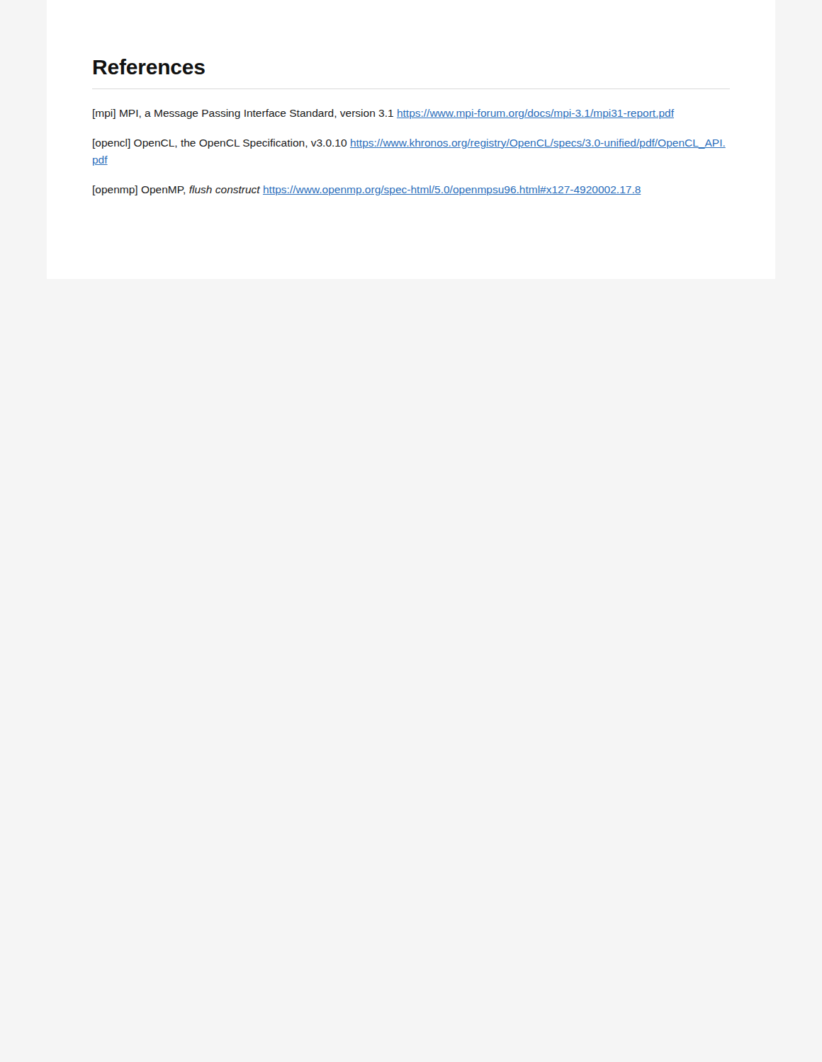References
[mpi] MPI, a Message Passing Interface Standard, version 3.1 https://www.mpi-forum.org/docs/mpi-3.1/mpi31-report.pdf
[opencl] OpenCL, the OpenCL Specification, v3.0.10 https://www.khronos.org/registry/OpenCL/specs/3.0-unified/pdf/OpenCL_API.pdf
[openmp] OpenMP, flush construct https://www.openmp.org/spec-html/5.0/openmpsu96.html#x127-4920002.17.8